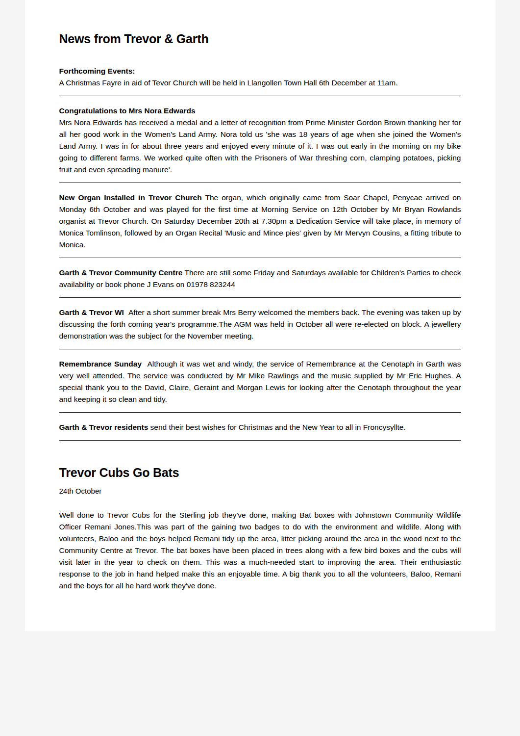News from Trevor & Garth
Forthcoming Events:
A Christmas Fayre in aid of Tevor Church will be held in Llangollen Town Hall 6th December at 11am.
Congratulations to Mrs Nora Edwards
Mrs Nora Edwards has received a medal and a letter of recognition from Prime Minister Gordon Brown thanking her for all her good work in the Women's Land Army. Nora told us 'she was 18 years of age when she joined the Women's Land Army. I was in for about three years and enjoyed every minute of it. I was out early in the morning on my bike going to different farms. We worked quite often with the Prisoners of War threshing corn, clamping potatoes, picking fruit and even spreading manure'.
New Organ Installed in Trevor Church The organ, which originally came from Soar Chapel, Penycae arrived on Monday 6th October and was played for the first time at Morning Service on 12th October by Mr Bryan Rowlands organist at Trevor Church. On Saturday December 20th at 7.30pm a Dedication Service will take place, in memory of Monica Tomlinson, followed by an Organ Recital 'Music and Mince pies' given by Mr Mervyn Cousins, a fitting tribute to Monica.
Garth & Trevor Community Centre There are still some Friday and Saturdays available for Children's Parties to check availability or book phone J Evans on 01978 823244
Garth & Trevor WI After a short summer break Mrs Berry welcomed the members back. The evening was taken up by discussing the forth coming year's programme.The AGM was held in October all were re-elected on block. A jewellery demonstration was the subject for the November meeting.
Remembrance Sunday Although it was wet and windy, the service of Remembrance at the Cenotaph in Garth was very well attended. The service was conducted by Mr Mike Rawlings and the music supplied by Mr Eric Hughes. A special thank you to the David, Claire, Geraint and Morgan Lewis for looking after the Cenotaph throughout the year and keeping it so clean and tidy.
Garth & Trevor residents send their best wishes for Christmas and the New Year to all in Froncysyllte.
Trevor Cubs Go Bats
24th October
Well done to Trevor Cubs for the Sterling job they've done, making Bat boxes with Johnstown Community Wildlife Officer Remani Jones.This was part of the gaining two badges to do with the environment and wildlife. Along with volunteers, Baloo and the boys helped Remani tidy up the area, litter picking around the area in the wood next to the Community Centre at Trevor. The bat boxes have been placed in trees along with a few bird boxes and the cubs will visit later in the year to check on them. This was a much-needed start to improving the area. Their enthusiastic response to the job in hand helped make this an enjoyable time. A big thank you to all the volunteers, Baloo, Remani and the boys for all he hard work they've done.